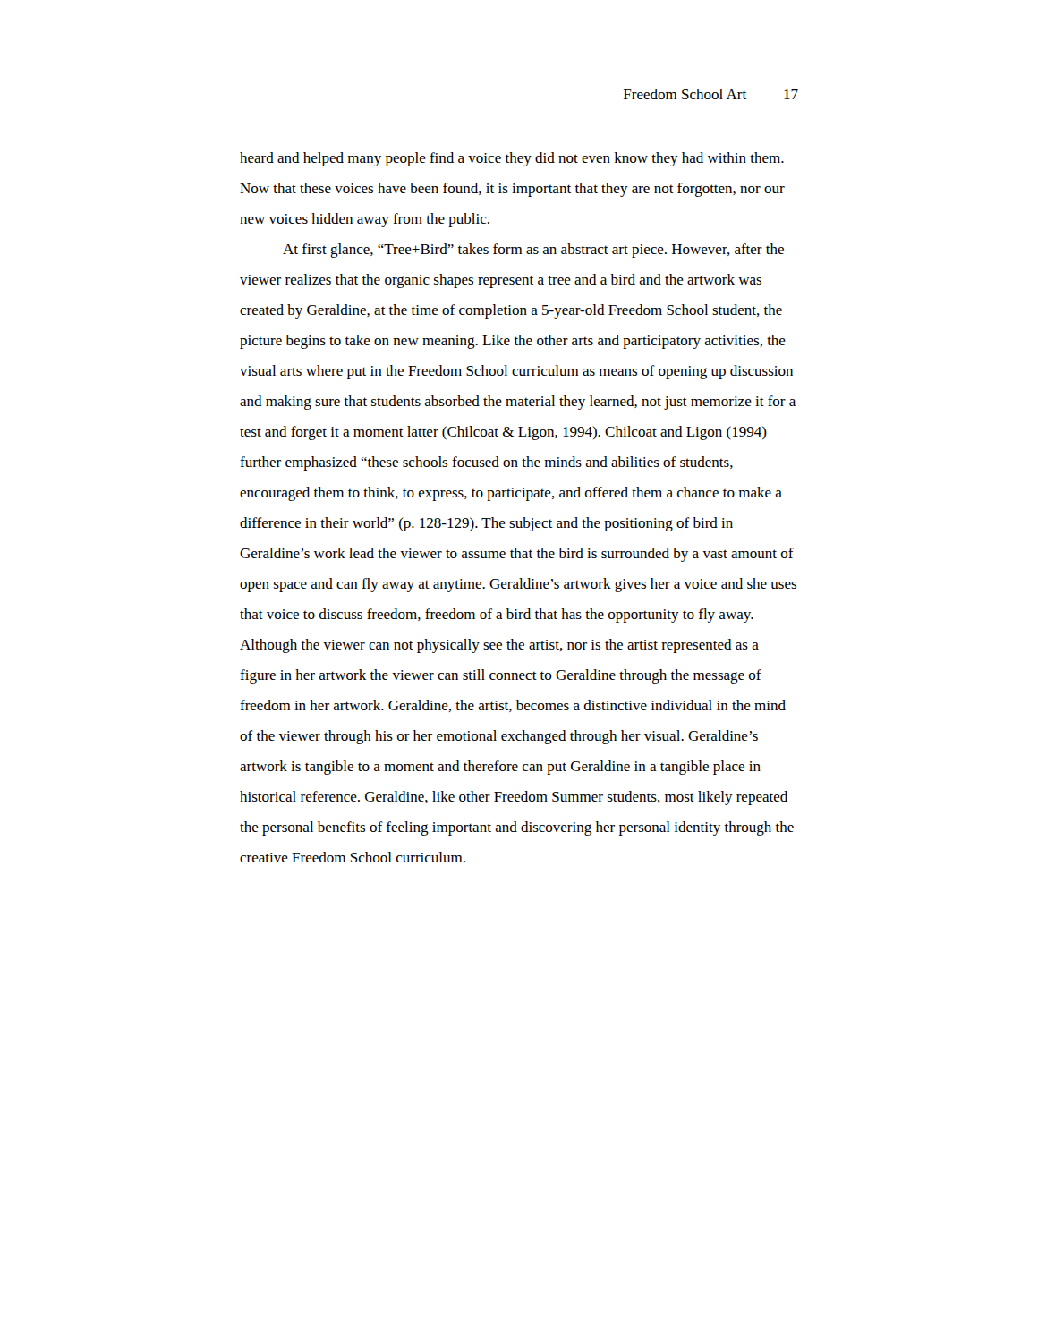Freedom School Art 17
heard and helped many people find a voice they did not even know they had within them. Now that these voices have been found, it is important that they are not forgotten, nor our new voices hidden away from the public.
At first glance, “Tree+Bird” takes form as an abstract art piece. However, after the viewer realizes that the organic shapes represent a tree and a bird and the artwork was created by Geraldine, at the time of completion a 5-year-old Freedom School student, the picture begins to take on new meaning. Like the other arts and participatory activities, the visual arts where put in the Freedom School curriculum as means of opening up discussion and making sure that students absorbed the material they learned, not just memorize it for a test and forget it a moment latter (Chilcoat & Ligon, 1994). Chilcoat and Ligon (1994) further emphasized “these schools focused on the minds and abilities of students, encouraged them to think, to express, to participate, and offered them a chance to make a difference in their world” (p. 128-129). The subject and the positioning of bird in Geraldine’s work lead the viewer to assume that the bird is surrounded by a vast amount of open space and can fly away at anytime. Geraldine’s artwork gives her a voice and she uses that voice to discuss freedom, freedom of a bird that has the opportunity to fly away. Although the viewer can not physically see the artist, nor is the artist represented as a figure in her artwork the viewer can still connect to Geraldine through the message of freedom in her artwork. Geraldine, the artist, becomes a distinctive individual in the mind of the viewer through his or her emotional exchanged through her visual. Geraldine’s artwork is tangible to a moment and therefore can put Geraldine in a tangible place in historical reference. Geraldine, like other Freedom Summer students, most likely repeated the personal benefits of feeling important and discovering her personal identity through the creative Freedom School curriculum.